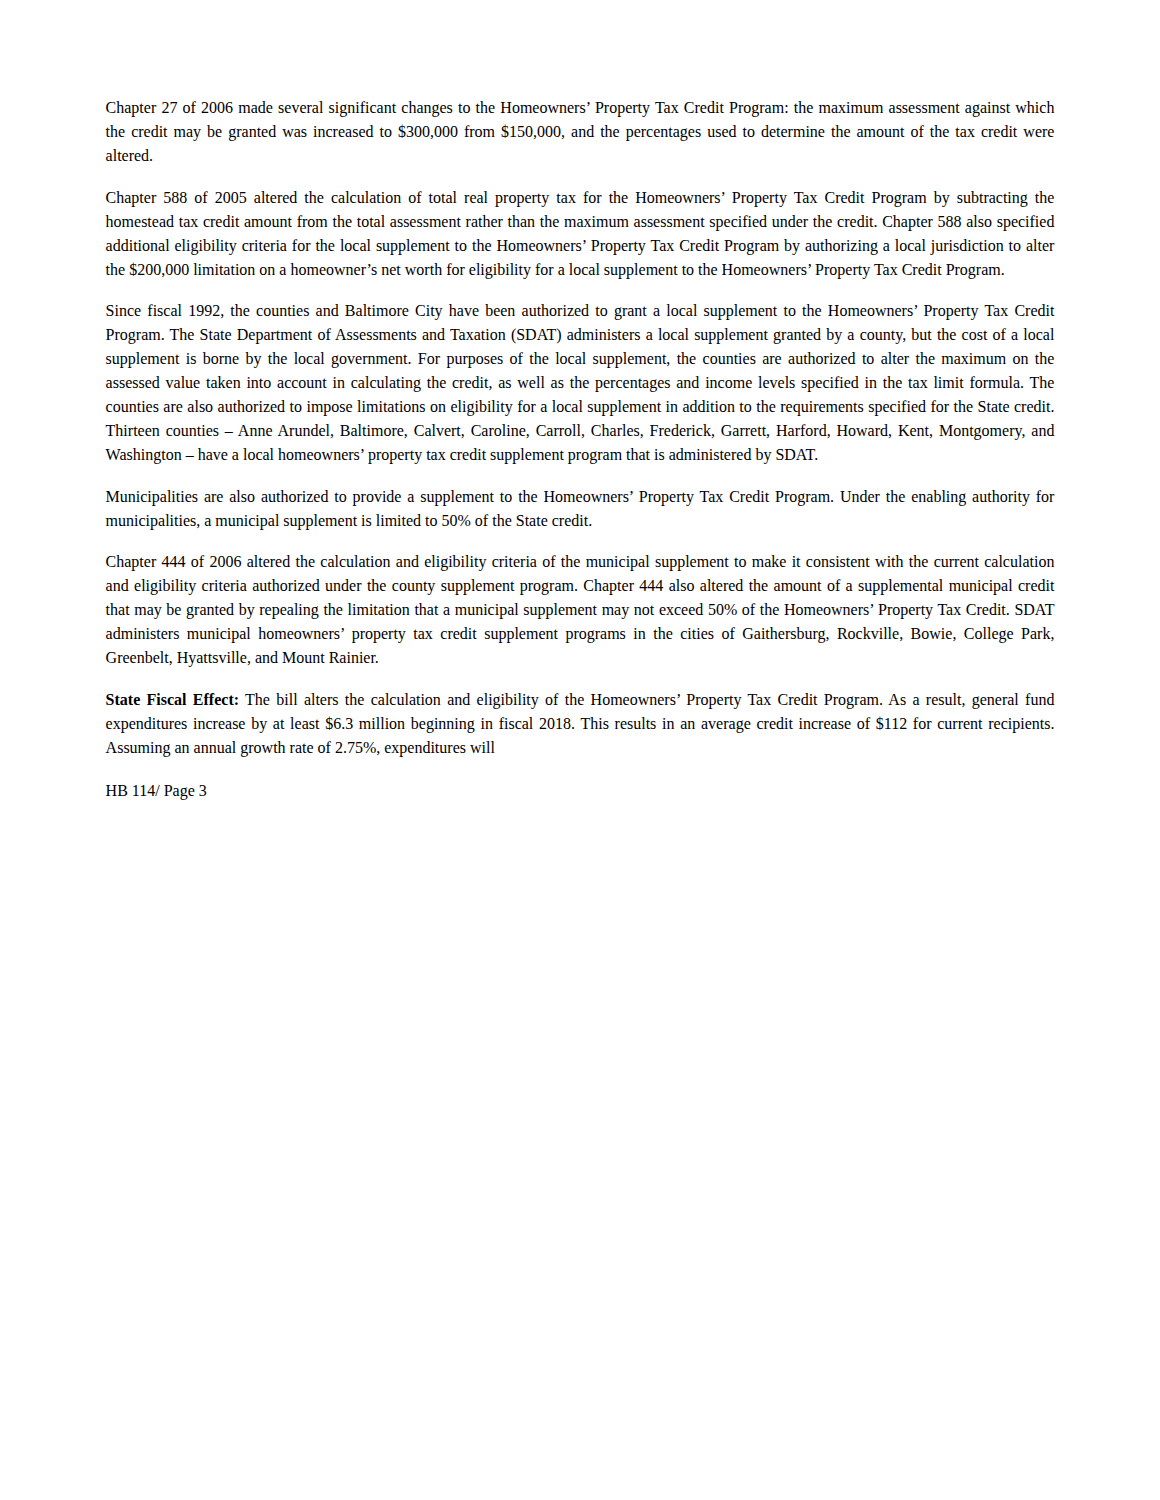Chapter 27 of 2006 made several significant changes to the Homeowners’ Property Tax Credit Program: the maximum assessment against which the credit may be granted was increased to $300,000 from $150,000, and the percentages used to determine the amount of the tax credit were altered.
Chapter 588 of 2005 altered the calculation of total real property tax for the Homeowners’ Property Tax Credit Program by subtracting the homestead tax credit amount from the total assessment rather than the maximum assessment specified under the credit. Chapter 588 also specified additional eligibility criteria for the local supplement to the Homeowners’ Property Tax Credit Program by authorizing a local jurisdiction to alter the $200,000 limitation on a homeowner’s net worth for eligibility for a local supplement to the Homeowners’ Property Tax Credit Program.
Since fiscal 1992, the counties and Baltimore City have been authorized to grant a local supplement to the Homeowners’ Property Tax Credit Program. The State Department of Assessments and Taxation (SDAT) administers a local supplement granted by a county, but the cost of a local supplement is borne by the local government. For purposes of the local supplement, the counties are authorized to alter the maximum on the assessed value taken into account in calculating the credit, as well as the percentages and income levels specified in the tax limit formula. The counties are also authorized to impose limitations on eligibility for a local supplement in addition to the requirements specified for the State credit. Thirteen counties – Anne Arundel, Baltimore, Calvert, Caroline, Carroll, Charles, Frederick, Garrett, Harford, Howard, Kent, Montgomery, and Washington – have a local homeowners’ property tax credit supplement program that is administered by SDAT.
Municipalities are also authorized to provide a supplement to the Homeowners’ Property Tax Credit Program. Under the enabling authority for municipalities, a municipal supplement is limited to 50% of the State credit.
Chapter 444 of 2006 altered the calculation and eligibility criteria of the municipal supplement to make it consistent with the current calculation and eligibility criteria authorized under the county supplement program. Chapter 444 also altered the amount of a supplemental municipal credit that may be granted by repealing the limitation that a municipal supplement may not exceed 50% of the Homeowners’ Property Tax Credit. SDAT administers municipal homeowners’ property tax credit supplement programs in the cities of Gaithersburg, Rockville, Bowie, College Park, Greenbelt, Hyattsville, and Mount Rainier.
State Fiscal Effect: The bill alters the calculation and eligibility of the Homeowners’ Property Tax Credit Program. As a result, general fund expenditures increase by at least $6.3 million beginning in fiscal 2018. This results in an average credit increase of $112 for current recipients. Assuming an annual growth rate of 2.75%, expenditures will
HB 114/ Page 3